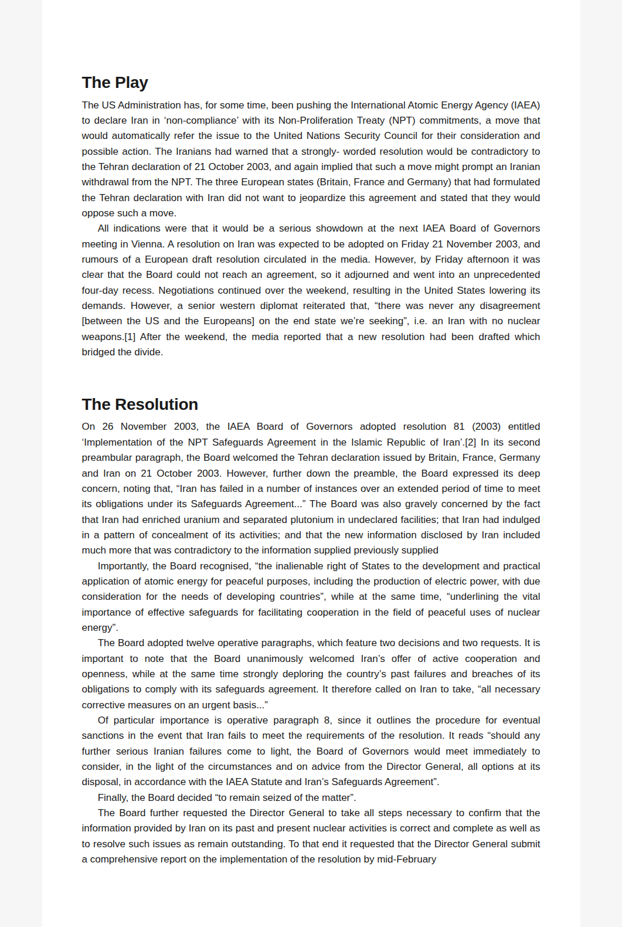The Play
The US Administration has, for some time, been pushing the International Atomic Energy Agency (IAEA) to declare Iran in ‘non-compliance’ with its Non-Proliferation Treaty (NPT) commitments, a move that would automatically refer the issue to the United Nations Security Council for their consideration and possible action. The Iranians had warned that a strongly- worded resolution would be contradictory to the Tehran declaration of 21 October 2003, and again implied that such a move might prompt an Iranian withdrawal from the NPT. The three European states (Britain, France and Germany) that had formulated the Tehran declaration with Iran did not want to jeopardize this agreement and stated that they would oppose such a move.
All indications were that it would be a serious showdown at the next IAEA Board of Governors meeting in Vienna. A resolution on Iran was expected to be adopted on Friday 21 November 2003, and rumours of a European draft resolution circulated in the media. However, by Friday afternoon it was clear that the Board could not reach an agreement, so it adjourned and went into an unprecedented four-day recess. Negotiations continued over the weekend, resulting in the United States lowering its demands. However, a senior western diplomat reiterated that, “there was never any disagreement [between the US and the Europeans] on the end state we’re seeking”, i.e. an Iran with no nuclear weapons.[1] After the weekend, the media reported that a new resolution had been drafted which bridged the divide.
The Resolution
On 26 November 2003, the IAEA Board of Governors adopted resolution 81 (2003) entitled ‘Implementation of the NPT Safeguards Agreement in the Islamic Republic of Iran’.[2] In its second preambular paragraph, the Board welcomed the Tehran declaration issued by Britain, France, Germany and Iran on 21 October 2003. However, further down the preamble, the Board expressed its deep concern, noting that, “Iran has failed in a number of instances over an extended period of time to meet its obligations under its Safeguards Agreement...” The Board was also gravely concerned by the fact that Iran had enriched uranium and separated plutonium in undeclared facilities; that Iran had indulged in a pattern of concealment of its activities; and that the new information disclosed by Iran included much more that was contradictory to the information supplied previously supplied
Importantly, the Board recognised, “the inalienable right of States to the development and practical application of atomic energy for peaceful purposes, including the production of electric power, with due consideration for the needs of developing countries”, while at the same time, “underlining the vital importance of effective safeguards for facilitating cooperation in the field of peaceful uses of nuclear energy”.
The Board adopted twelve operative paragraphs, which feature two decisions and two requests. It is important to note that the Board unanimously welcomed Iran’s offer of active cooperation and openness, while at the same time strongly deploring the country’s past failures and breaches of its obligations to comply with its safeguards agreement. It therefore called on Iran to take, “all necessary corrective measures on an urgent basis...”
Of particular importance is operative paragraph 8, since it outlines the procedure for eventual sanctions in the event that Iran fails to meet the requirements of the resolution. It reads “should any further serious Iranian failures come to light, the Board of Governors would meet immediately to consider, in the light of the circumstances and on advice from the Director General, all options at its disposal, in accordance with the IAEA Statute and Iran’s Safeguards Agreement”.
Finally, the Board decided “to remain seized of the matter”.
The Board further requested the Director General to take all steps necessary to confirm that the information provided by Iran on its past and present nuclear activities is correct and complete as well as to resolve such issues as remain outstanding. To that end it requested that the Director General submit a comprehensive report on the implementation of the resolution by mid-February